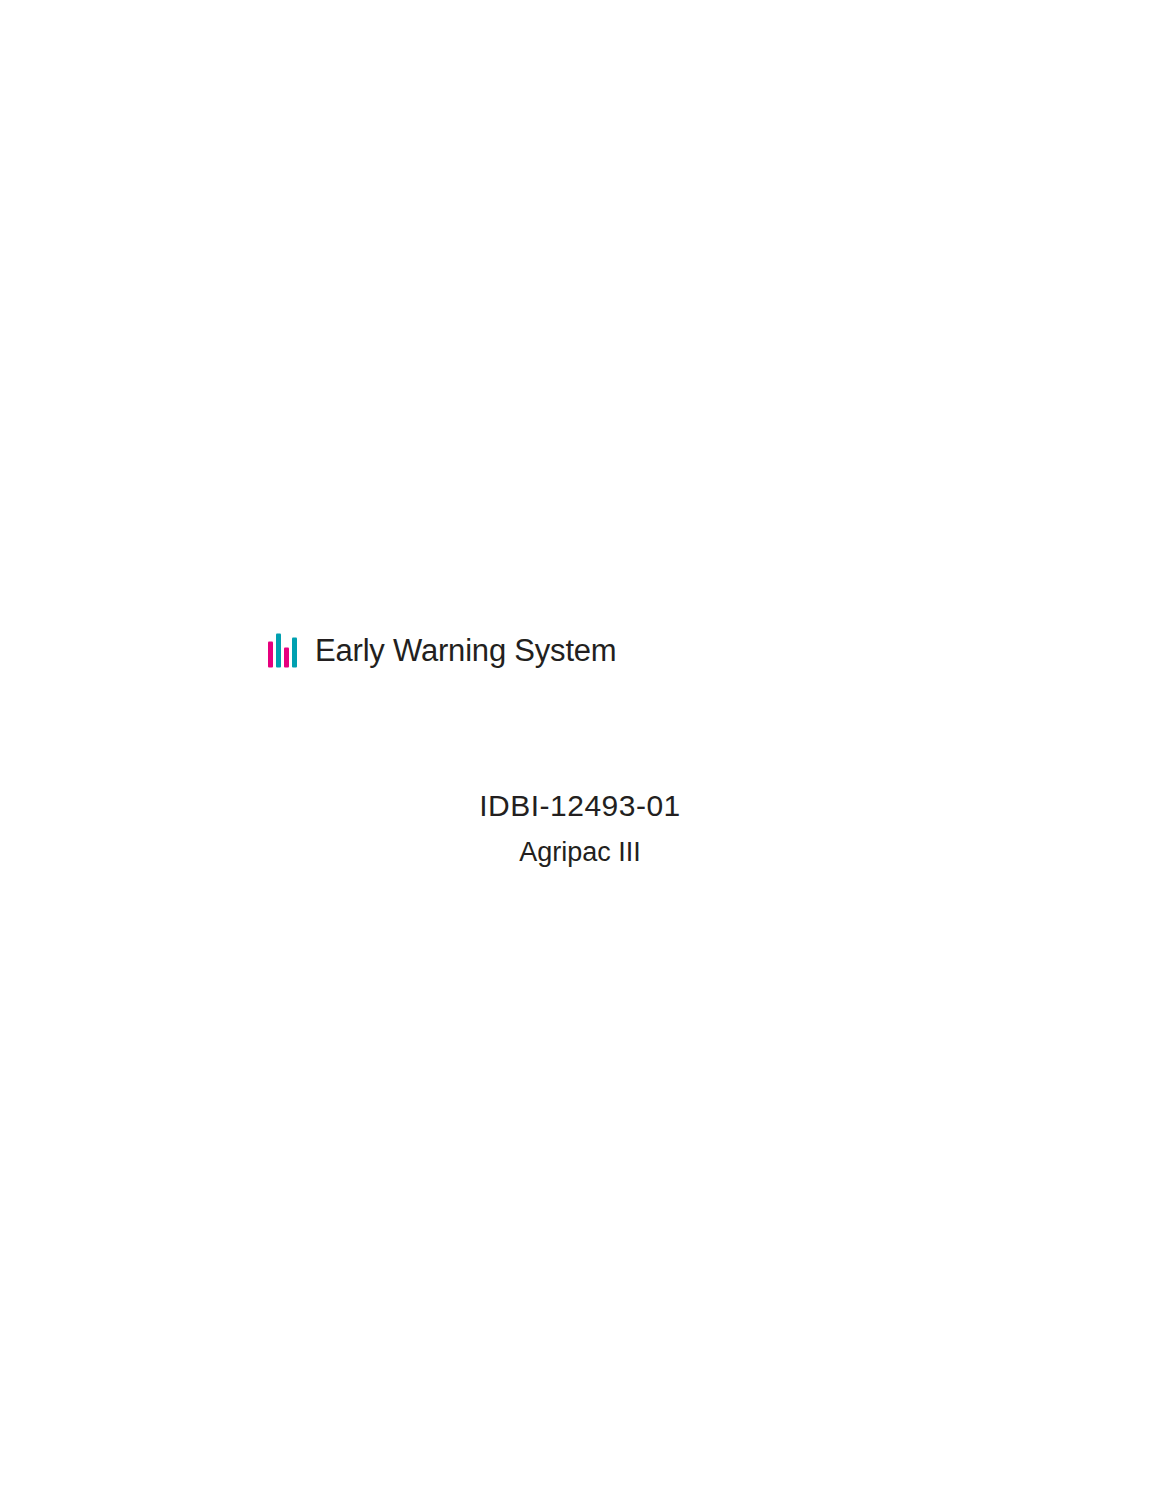Early Warning System
IDBI-12493-01
Agripac III